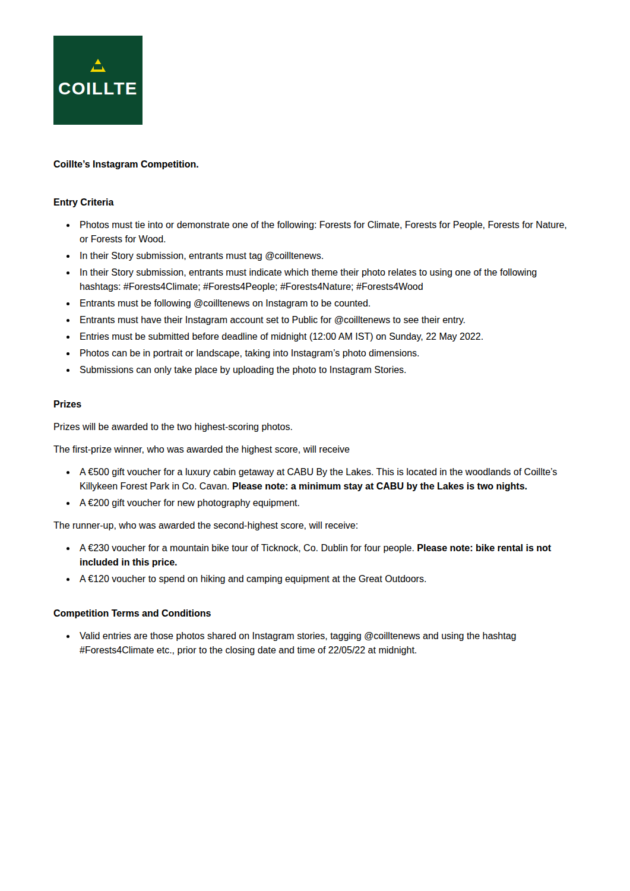COILLTE
Coillte’s Instagram Competition.
Entry Criteria
Photos must tie into or demonstrate one of the following: Forests for Climate, Forests for People, Forests for Nature, or Forests for Wood.
In their Story submission, entrants must tag @coilltenews.
In their Story submission, entrants must indicate which theme their photo relates to using one of the following hashtags: #Forests4Climate; #Forests4People; #Forests4Nature; #Forests4Wood
Entrants must be following @coilltenews on Instagram to be counted.
Entrants must have their Instagram account set to Public for @coilltenews to see their entry.
Entries must be submitted before deadline of midnight (12:00 AM IST) on Sunday, 22 May 2022.
Photos can be in portrait or landscape, taking into Instagram’s photo dimensions.
Submissions can only take place by uploading the photo to Instagram Stories.
Prizes
Prizes will be awarded to the two highest-scoring photos.
The first-prize winner, who was awarded the highest score, will receive
A €500 gift voucher for a luxury cabin getaway at CABU By the Lakes. This is located in the woodlands of Coillte’s Killykeen Forest Park in Co. Cavan. Please note: a minimum stay at CABU by the Lakes is two nights.
A €200 gift voucher for new photography equipment.
The runner-up, who was awarded the second-highest score, will receive:
A €230 voucher for a mountain bike tour of Ticknock, Co. Dublin for four people. Please note: bike rental is not included in this price.
A €120 voucher to spend on hiking and camping equipment at the Great Outdoors.
Competition Terms and Conditions
Valid entries are those photos shared on Instagram stories, tagging @coilltenews and using the hashtag #Forests4Climate etc., prior to the closing date and time of 22/05/22 at midnight.